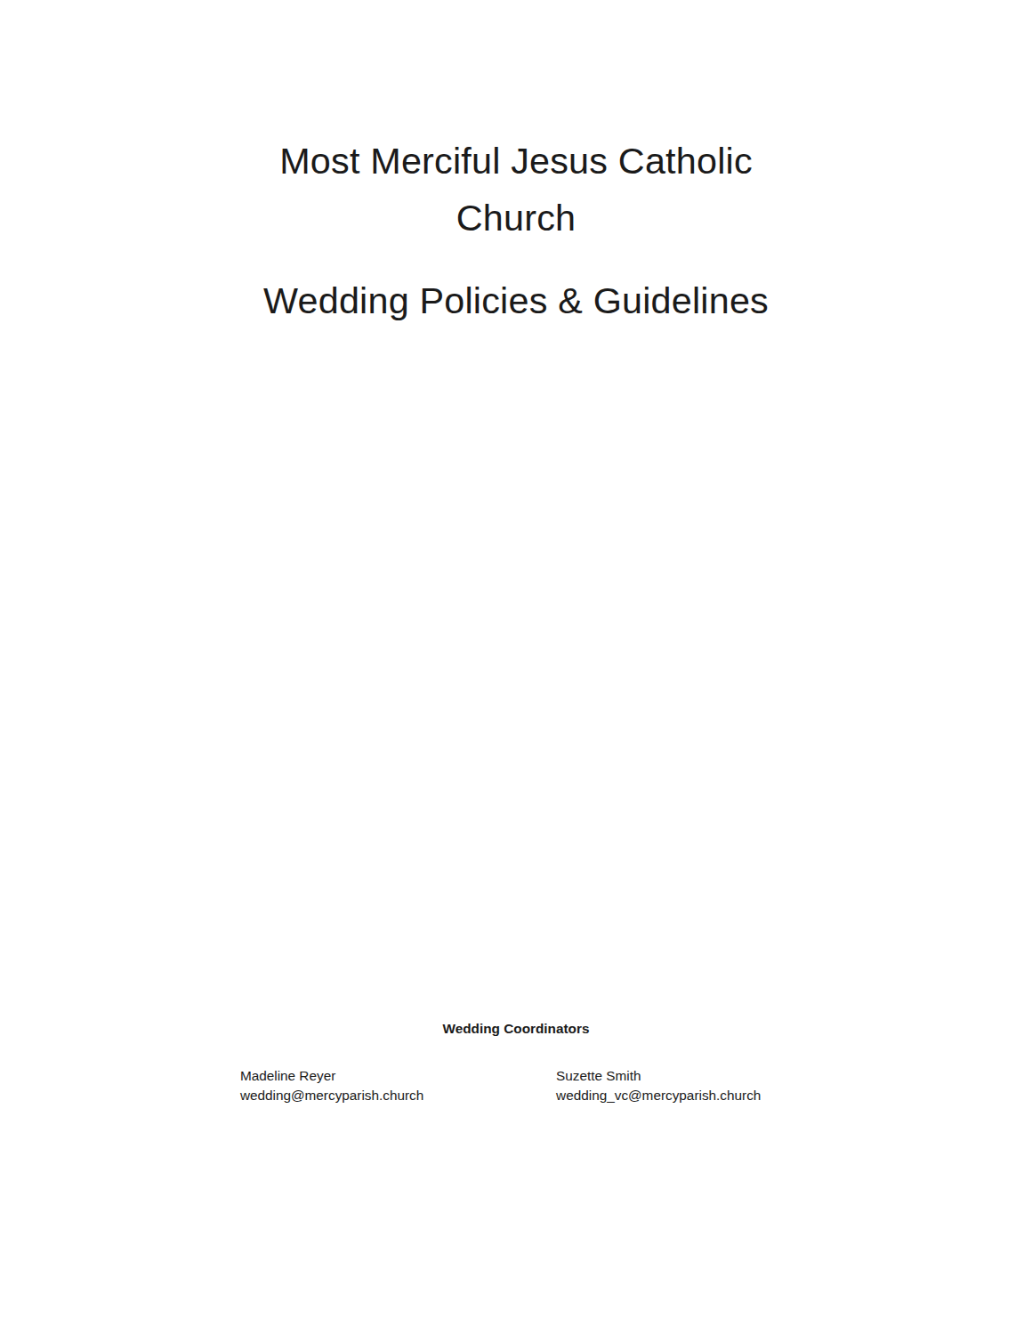Most Merciful Jesus Catholic Church Wedding Policies & Guidelines
Wedding Coordinators
Madeline Reyer wedding@mercyparish.church
Suzette Smith wedding_vc@mercyparish.church